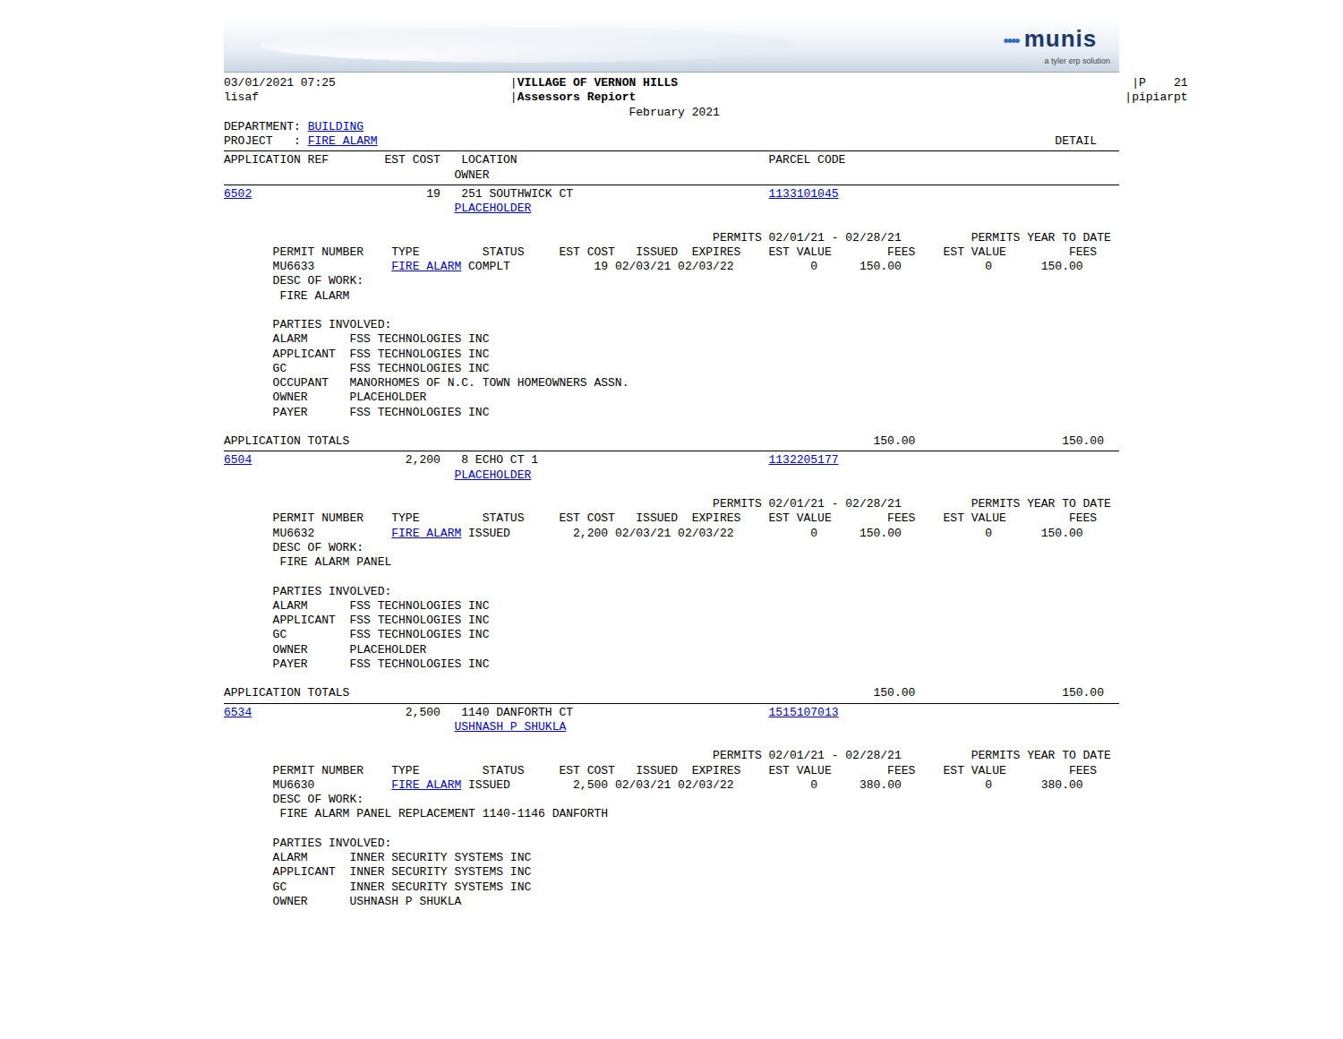••••munis
a tyler erp solution
03/01/2021 07:25                         |VILLAGE OF VERNON HILLS                                                                 |P    21
lisaf                                    |Assessors Repiort                                                                      |pipiarpt
                                                          February 2021
DEPARTMENT: BUILDING
PROJECT   : FIRE ALARM                                                                                                 DETAIL
APPLICATION REF        EST COST   LOCATION                                    PARCEL CODE
                                 OWNER
6502                         19   251 SOUTHWICK CT                            1133101045
                                 PLACEHOLDER

                                                                      PERMITS 02/01/21 - 02/28/21          PERMITS YEAR TO DATE
       PERMIT NUMBER    TYPE         STATUS     EST COST   ISSUED  EXPIRES    EST VALUE        FEES    EST VALUE         FEES
       MU6633           FIRE ALARM COMPLT            19 02/03/21 02/03/22           0      150.00            0       150.00
       DESC OF WORK:
        FIRE ALARM

       PARTIES INVOLVED:
       ALARM      FSS TECHNOLOGIES INC
       APPLICANT  FSS TECHNOLOGIES INC
       GC         FSS TECHNOLOGIES INC
       OCCUPANT   MANORHOMES OF N.C. TOWN HOMEOWNERS ASSN.
       OWNER      PLACEHOLDER
       PAYER      FSS TECHNOLOGIES INC

APPLICATION TOTALS                                                                           150.00                     150.00
6504                      2,200   8 ECHO CT 1                                 1132205177
                                 PLACEHOLDER

                                                                      PERMITS 02/01/21 - 02/28/21          PERMITS YEAR TO DATE
       PERMIT NUMBER    TYPE         STATUS     EST COST   ISSUED  EXPIRES    EST VALUE        FEES    EST VALUE         FEES
       MU6632           FIRE ALARM ISSUED         2,200 02/03/21 02/03/22           0      150.00            0       150.00
       DESC OF WORK:
        FIRE ALARM PANEL

       PARTIES INVOLVED:
       ALARM      FSS TECHNOLOGIES INC
       APPLICANT  FSS TECHNOLOGIES INC
       GC         FSS TECHNOLOGIES INC
       OWNER      PLACEHOLDER
       PAYER      FSS TECHNOLOGIES INC

APPLICATION TOTALS                                                                           150.00                     150.00
6534                      2,500   1140 DANFORTH CT                            1515107013
                                 USHNASH P SHUKLA

                                                                      PERMITS 02/01/21 - 02/28/21          PERMITS YEAR TO DATE
       PERMIT NUMBER    TYPE         STATUS     EST COST   ISSUED  EXPIRES    EST VALUE        FEES    EST VALUE         FEES
       MU6630           FIRE ALARM ISSUED         2,500 02/03/21 02/03/22           0      380.00            0       380.00
       DESC OF WORK:
        FIRE ALARM PANEL REPLACEMENT 1140-1146 DANFORTH

       PARTIES INVOLVED:
       ALARM      INNER SECURITY SYSTEMS INC
       APPLICANT  INNER SECURITY SYSTEMS INC
       GC         INNER SECURITY SYSTEMS INC
       OWNER      USHNASH P SHUKLA